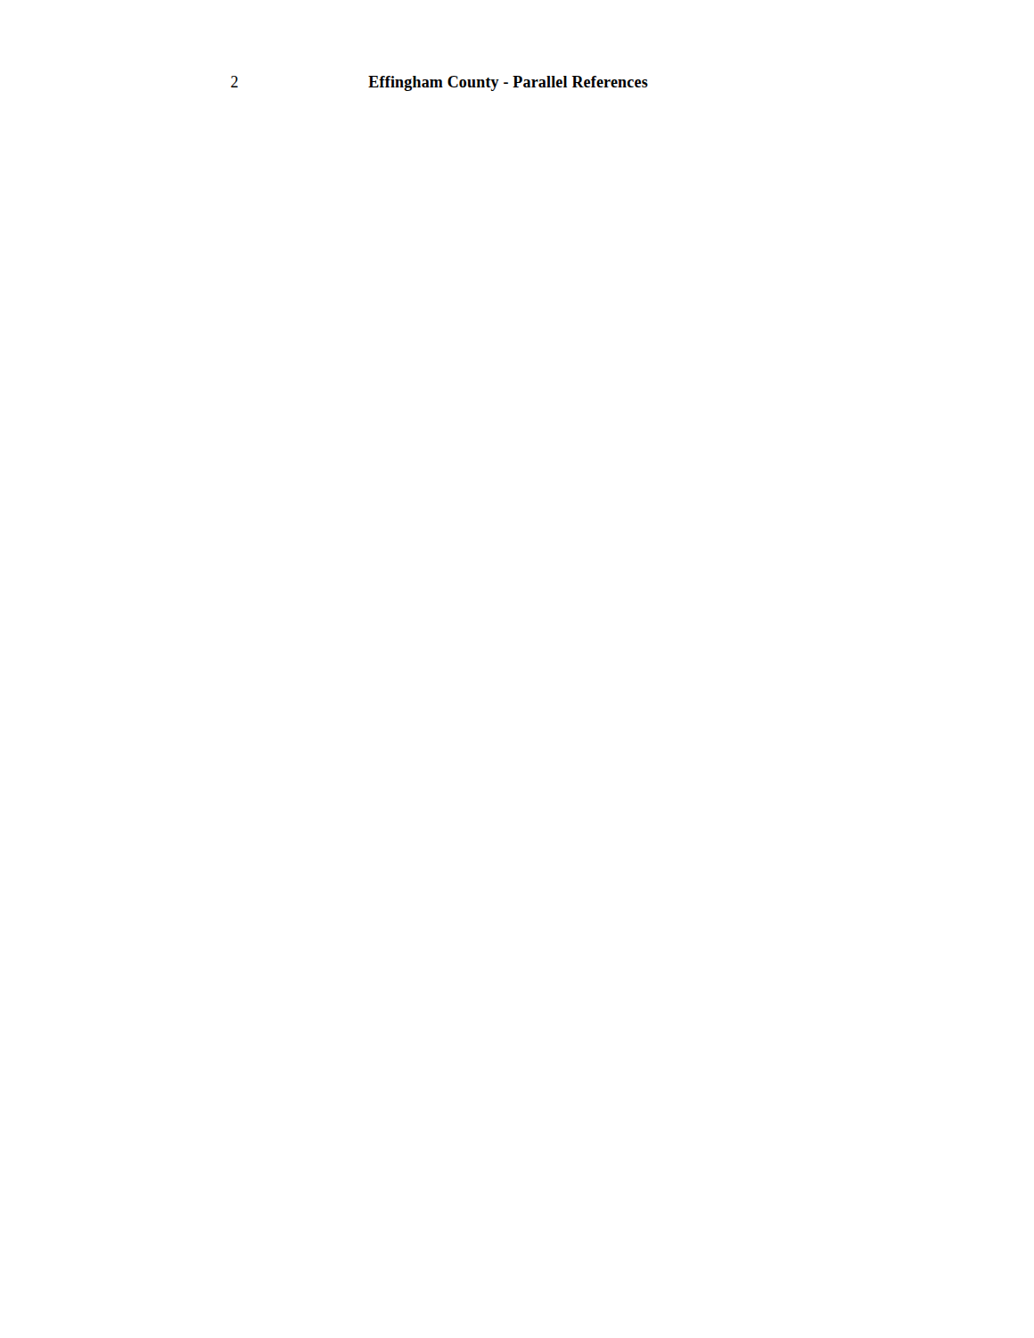2 Effingham County - Parallel References